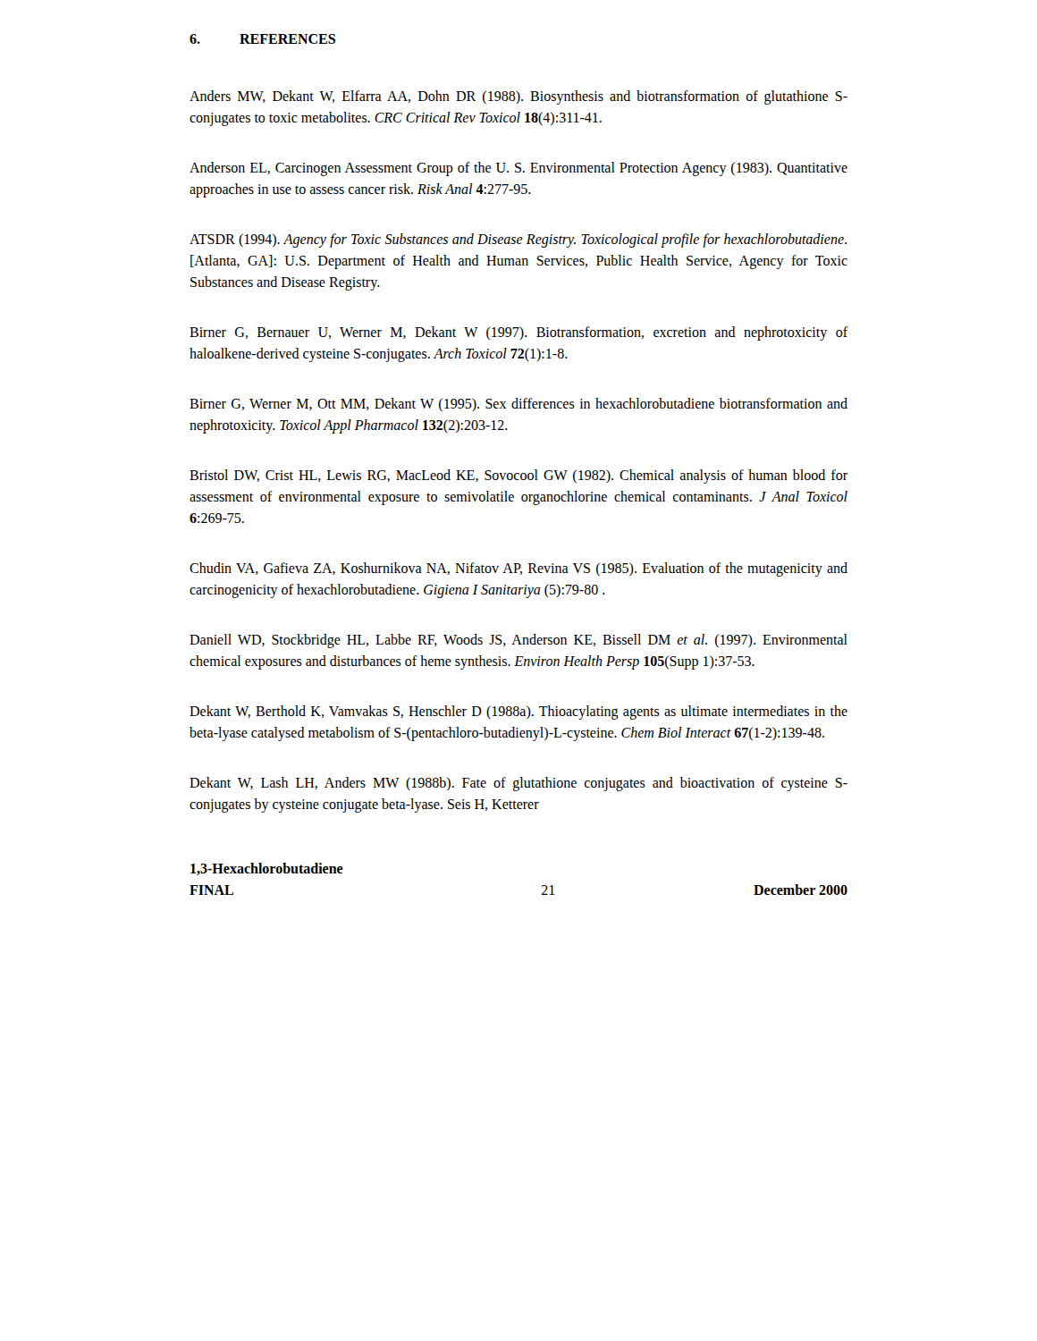6. REFERENCES
Anders MW, Dekant W, Elfarra AA, Dohn DR (1988). Biosynthesis and biotransformation of glutathione S-conjugates to toxic metabolites. CRC Critical Rev Toxicol 18(4):311-41.
Anderson EL, Carcinogen Assessment Group of the U. S. Environmental Protection Agency (1983). Quantitative approaches in use to assess cancer risk. Risk Anal 4:277-95.
ATSDR (1994). Agency for Toxic Substances and Disease Registry. Toxicological profile for hexachlorobutadiene. [Atlanta, GA]: U.S. Department of Health and Human Services, Public Health Service, Agency for Toxic Substances and Disease Registry.
Birner G, Bernauer U, Werner M, Dekant W (1997). Biotransformation, excretion and nephrotoxicity of haloalkene-derived cysteine S-conjugates. Arch Toxicol 72(1):1-8.
Birner G, Werner M, Ott MM, Dekant W (1995). Sex differences in hexachlorobutadiene biotransformation and nephrotoxicity. Toxicol Appl Pharmacol 132(2):203-12.
Bristol DW, Crist HL, Lewis RG, MacLeod KE, Sovocool GW (1982). Chemical analysis of human blood for assessment of environmental exposure to semivolatile organochlorine chemical contaminants. J Anal Toxicol 6:269-75.
Chudin VA, Gafieva ZA, Koshurnikova NA, Nifatov AP, Revina VS (1985). Evaluation of the mutagenicity and carcinogenicity of hexachlorobutadiene. Gigiena I Sanitariya (5):79-80 .
Daniell WD, Stockbridge HL, Labbe RF, Woods JS, Anderson KE, Bissell DM et al. (1997). Environmental chemical exposures and disturbances of heme synthesis. Environ Health Persp 105(Supp 1):37-53.
Dekant W, Berthold K, Vamvakas S, Henschler D (1988a). Thioacylating agents as ultimate intermediates in the beta-lyase catalysed metabolism of S-(pentachloro-butadienyl)-L-cysteine. Chem Biol Interact 67(1-2):139-48.
Dekant W, Lash LH, Anders MW (1988b). Fate of glutathione conjugates and bioactivation of cysteine S-conjugates by cysteine conjugate beta-lyase. Seis H, Ketterer
1,3-Hexachlorobutadiene
FINAL
21
December 2000